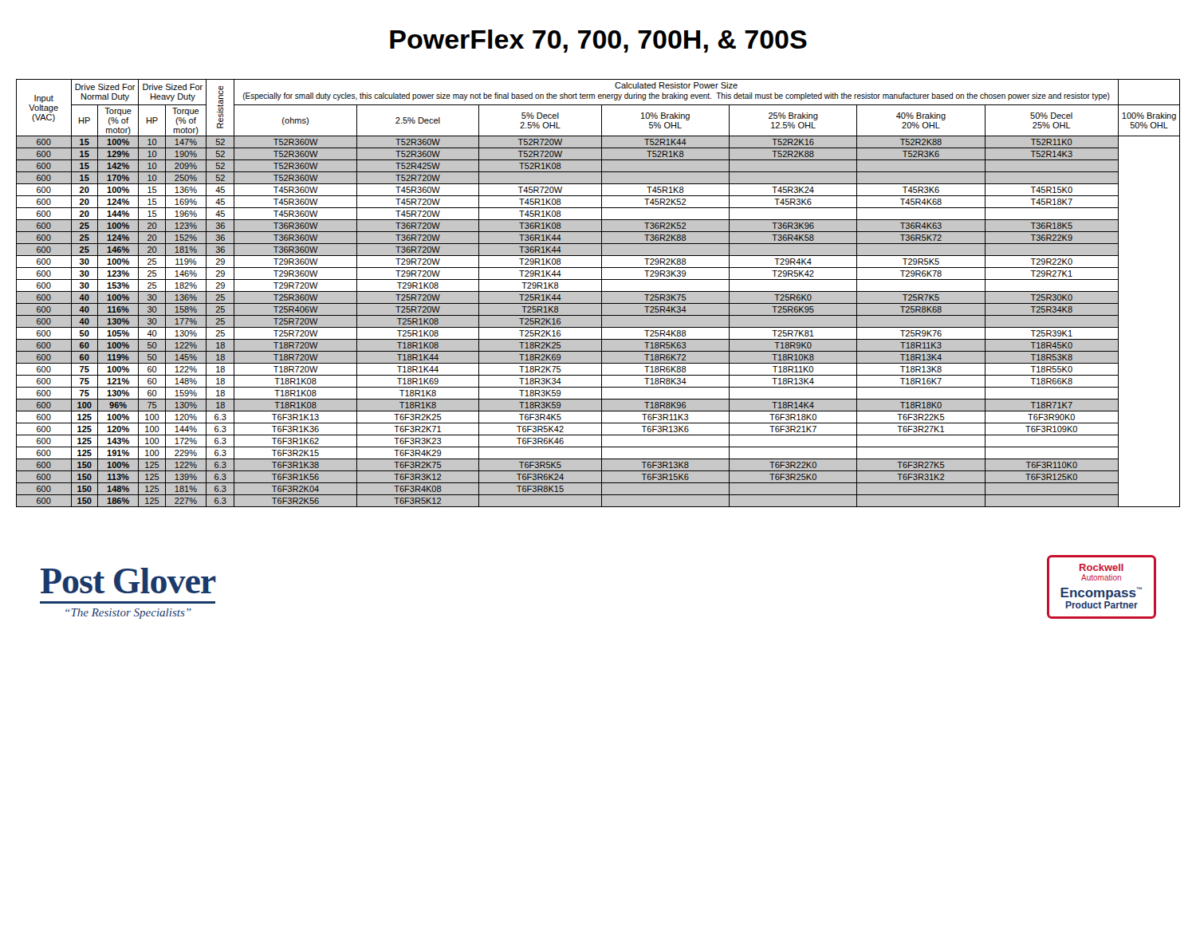PowerFlex 70, 700, 700H, & 700S
| Input Voltage (VAC) | Drive Sized For Normal Duty | Drive Sized For Heavy Duty | Resistance | Calculated Resistor Power Size (Especially for small duty cycles, this calculated power size may not be final based on the short term energy during the braking event. This detail must be completed with the resistor manufacturer based on the chosen power size and resistor type) |
| --- | --- | --- | --- | --- |
| HP | Torque (% of motor) | HP | Torque (% of motor) | (ohms) | 2.5% Decel | 5% Decel 2.5% OHL | 10% Braking 5% OHL | 25% Braking 12.5% OHL | 40% Braking 20% OHL | 50% Decel 25% OHL | 100% Braking 50% OHL |
| 600 | 15 | 100% | 10 | 147% | 52 | T52R360W | T52R360W | T52R720W | T52R1K44 | T52R2K16 | T52R2K88 | T52R11K0 |
| 600 | 15 | 129% | 10 | 190% | 52 | T52R360W | T52R360W | T52R720W | T52R1K8 | T52R2K88 | T52R3K6 | T52R14K3 |
| 600 | 15 | 142% | 10 | 209% | 52 | T52R360W | T52R425W | T52R1K08 | | | | |
| 600 | 15 | 170% | 10 | 250% | 52 | T52R360W | T52R720W | | | | | |
| 600 | 20 | 100% | 15 | 136% | 45 | T45R360W | T45R360W | T45R720W | T45R1K8 | T45R3K24 | T45R3K6 | T45R15K0 |
| 600 | 20 | 124% | 15 | 169% | 45 | T45R360W | T45R720W | T45R1K08 | T45R2K52 | T45R3K6 | T45R4K68 | T45R18K7 |
| 600 | 20 | 144% | 15 | 196% | 45 | T45R360W | T45R720W | T45R1K08 | | | | |
| 600 | 25 | 100% | 20 | 123% | 36 | T36R360W | T36R720W | T36R1K08 | T36R2K52 | T36R3K96 | T36R4K63 | T36R18K5 |
| 600 | 25 | 124% | 20 | 152% | 36 | T36R360W | T36R720W | T36R1K44 | T36R2K88 | T36R4K58 | T36R5K72 | T36R22K9 |
| 600 | 25 | 146% | 20 | 181% | 36 | T36R360W | T36R720W | T36R1K44 | | | | |
| 600 | 30 | 100% | 25 | 119% | 29 | T29R360W | T29R720W | T29R1K08 | T29R2K88 | T29R4K4 | T29R5K5 | T29R22K0 |
| 600 | 30 | 123% | 25 | 146% | 29 | T29R360W | T29R720W | T29R1K44 | T29R3K39 | T29R5K42 | T29R6K78 | T29R27K1 |
| 600 | 30 | 153% | 25 | 182% | 29 | T29R720W | T29R1K08 | T29R1K8 | | | | |
| 600 | 40 | 100% | 30 | 136% | 25 | T25R360W | T25R720W | T25R1K44 | T25R3K75 | T25R6K0 | T25R7K5 | T25R30K0 |
| 600 | 40 | 116% | 30 | 158% | 25 | T25R406W | T25R720W | T25R1K8 | T25R4K34 | T25R6K95 | T25R8K68 | T25R34K8 |
| 600 | 40 | 130% | 30 | 177% | 25 | T25R720W | T25R1K08 | T25R2K16 | | | | |
| 600 | 50 | 105% | 40 | 130% | 25 | T25R720W | T25R1K08 | T25R2K16 | T25R4K88 | T25R7K81 | T25R9K76 | T25R39K1 |
| 600 | 60 | 100% | 50 | 122% | 18 | T18R720W | T18R1K08 | T18R2K25 | T18R5K63 | T18R9K0 | T18R11K3 | T18R45K0 |
| 600 | 60 | 119% | 50 | 145% | 18 | T18R720W | T18R1K44 | T18R2K69 | T18R6K72 | T18R10K8 | T18R13K4 | T18R53K8 |
| 600 | 75 | 100% | 60 | 122% | 18 | T18R720W | T18R1K44 | T18R2K75 | T18R6K88 | T18R11K0 | T18R13K8 | T18R55K0 |
| 600 | 75 | 121% | 60 | 148% | 18 | T18R1K08 | T18R1K69 | T18R3K34 | T18R8K34 | T18R13K4 | T18R16K7 | T18R66K8 |
| 600 | 75 | 130% | 60 | 159% | 18 | T18R1K08 | T18R1K8 | T18R3K59 | | | | |
| 600 | 100 | 96% | 75 | 130% | 18 | T18R1K08 | T18R1K8 | T18R3K59 | T18R8K96 | T18R14K4 | T18R18K0 | T18R71K7 |
| 600 | 125 | 100% | 100 | 120% | 6.3 | T6F3R1K13 | T6F3R2K25 | T6F3R4K5 | T6F3R11K3 | T6F3R18K0 | T6F3R22K5 | T6F3R90K0 |
| 600 | 125 | 120% | 100 | 144% | 6.3 | T6F3R1K36 | T6F3R2K71 | T6F3R5K42 | T6F3R13K6 | T6F3R21K7 | T6F3R27K1 | T6F3R109K0 |
| 600 | 125 | 143% | 100 | 172% | 6.3 | T6F3R1K62 | T6F3R3K23 | T6F3R6K46 | | | | |
| 600 | 125 | 191% | 100 | 229% | 6.3 | T6F3R2K15 | T6F3R4K29 | | | | | |
| 600 | 150 | 100% | 125 | 122% | 6.3 | T6F3R1K38 | T6F3R2K75 | T6F3R5K5 | T6F3R13K8 | T6F3R22K0 | T6F3R27K5 | T6F3R110K0 |
| 600 | 150 | 113% | 125 | 139% | 6.3 | T6F3R1K56 | T6F3R3K12 | T6F3R6K24 | T6F3R15K6 | T6F3R25K0 | T6F3R31K2 | T6F3R125K0 |
| 600 | 150 | 148% | 125 | 181% | 6.3 | T6F3R2K04 | T6F3R4K08 | T6F3R8K15 | | | | |
| 600 | 150 | 186% | 125 | 227% | 6.3 | T6F3R2K56 | T6F3R5K12 | | | | | |
Post Glover
“The Resistor Specialists”
Rockwell
Automation
Encompass™
Product Partner